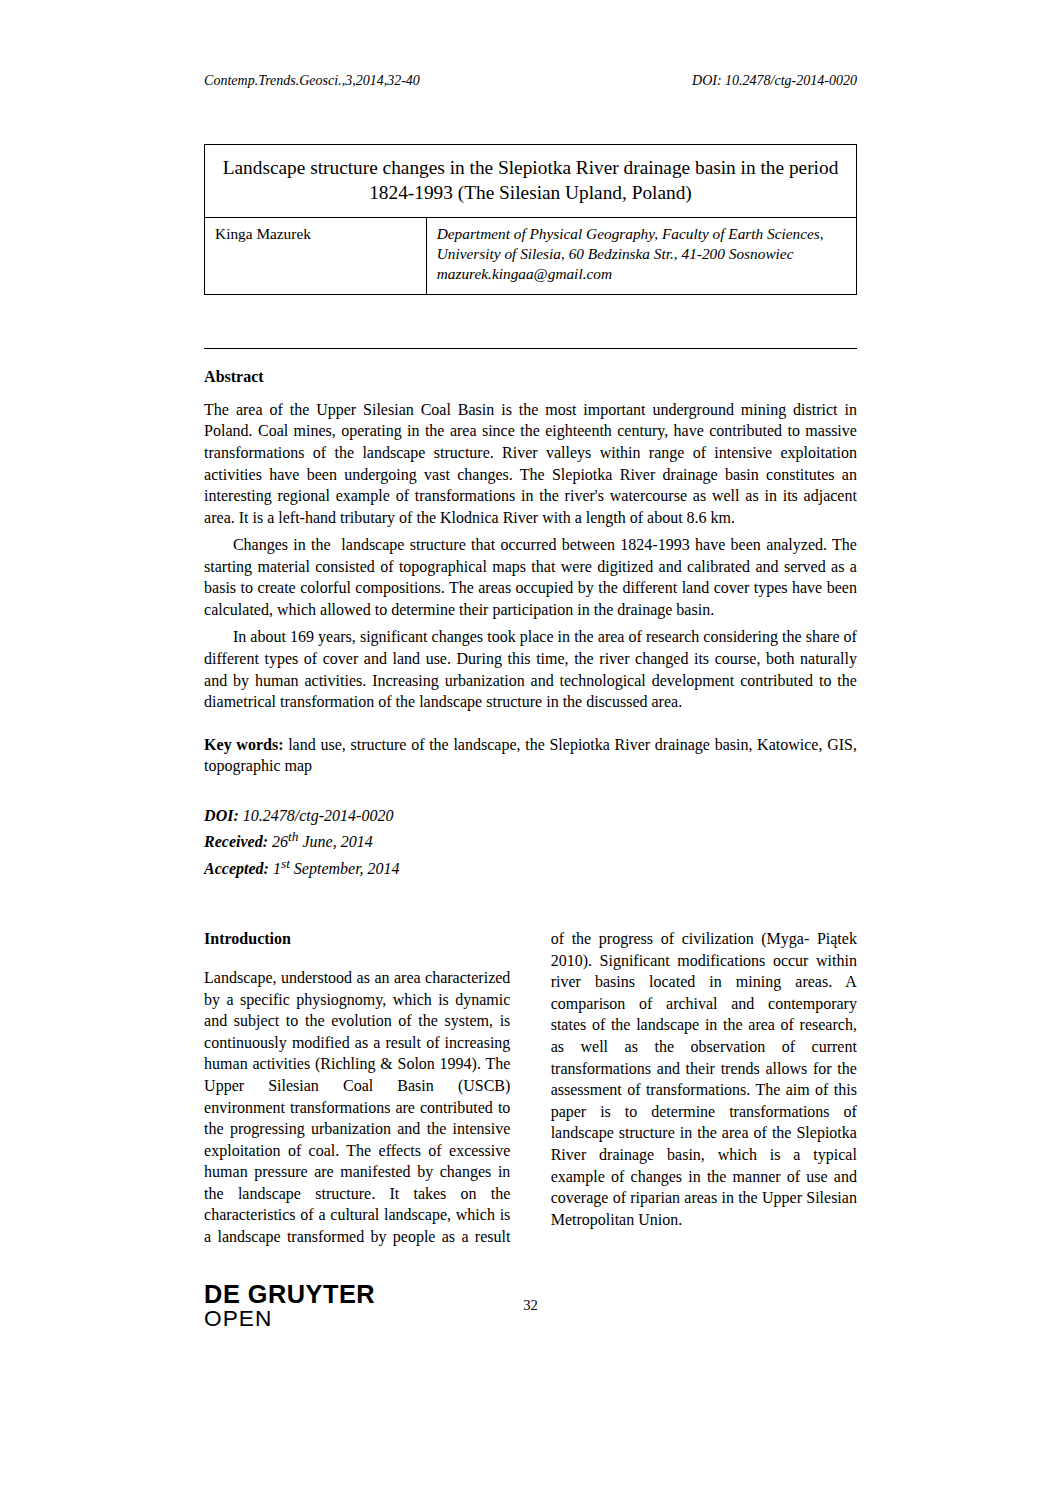Contemp.Trends.Geosci.,3,2014,32-40
DOI: 10.2478/ctg-2014-0020
Landscape structure changes in the Slepiotka River drainage basin in the period 1824-1993 (The Silesian Upland, Poland)
| Kinga Mazurek | Department of Physical Geography, Faculty of Earth Sciences, University of Silesia, 60 Bedzinska Str., 41-200 Sosnowiec mazurek.kingaa@gmail.com |
Abstract
The area of the Upper Silesian Coal Basin is the most important underground mining district in Poland. Coal mines, operating in the area since the eighteenth century, have contributed to massive transformations of the landscape structure. River valleys within range of intensive exploitation activities have been undergoing vast changes. The Slepiotka River drainage basin constitutes an interesting regional example of transformations in the river's watercourse as well as in its adjacent area. It is a left-hand tributary of the Klodnica River with a length of about 8.6 km.
Changes in the landscape structure that occurred between 1824-1993 have been analyzed. The starting material consisted of topographical maps that were digitized and calibrated and served as a basis to create colorful compositions. The areas occupied by the different land cover types have been calculated, which allowed to determine their participation in the drainage basin.
In about 169 years, significant changes took place in the area of research considering the share of different types of cover and land use. During this time, the river changed its course, both naturally and by human activities. Increasing urbanization and technological development contributed to the diametrical transformation of the landscape structure in the discussed area.
Key words: land use, structure of the landscape, the Slepiotka River drainage basin, Katowice, GIS, topographic map
DOI: 10.2478/ctg-2014-0020
Received: 26th June, 2014
Accepted: 1st September, 2014
Introduction
Landscape, understood as an area characterized by a specific physiognomy, which is dynamic and subject to the evolution of the system, is continuously modified as a result of increasing human activities (Richling & Solon 1994). The Upper Silesian Coal Basin (USCB) environment transformations are contributed to the progressing urbanization and the intensive exploitation of coal. The effects of excessive human pressure are manifested by changes in the landscape structure. It takes on the characteristics of a cultural landscape, which is a landscape transformed by people as a result of the progress of civilization (Myga- Piątek 2010). Significant modifications occur within river basins located in mining areas. A comparison of archival and contemporary states of the landscape in the area of research, as well as the observation of current transformations and their trends allows for the assessment of transformations. The aim of this paper is to determine transformations of landscape structure in the area of the Slepiotka River drainage basin, which is a typical example of changes in the manner of use and coverage of riparian areas in the Upper Silesian Metropolitan Union.
32
DE GRUYTER
OPEN